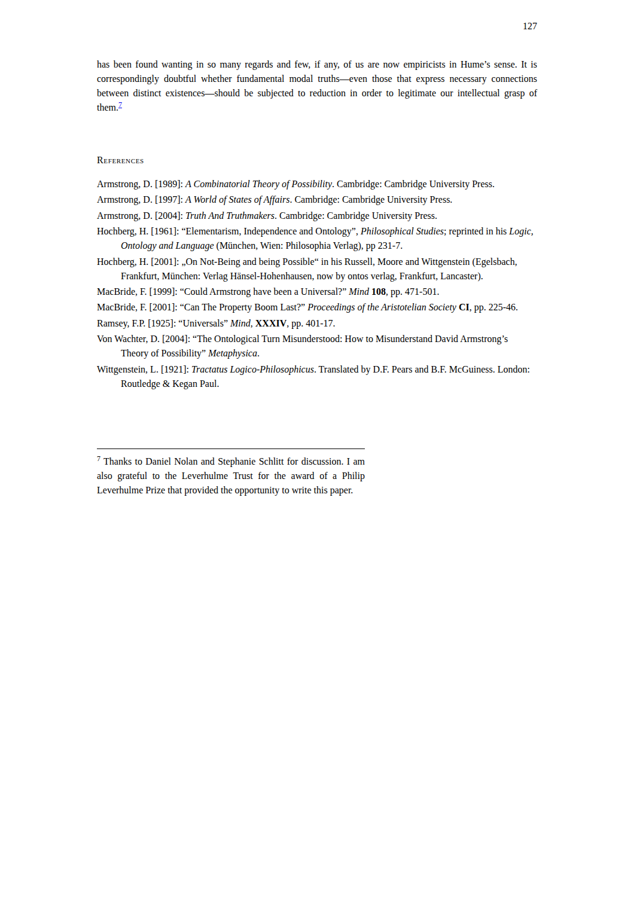127
has been found wanting in so many regards and few, if any, of us are now empiricists in Hume’s sense. It is correspondingly doubtful whether fundamental modal truths—even those that express necessary connections between distinct existences—should be subjected to reduction in order to legitimate our intellectual grasp of them.7
References
Armstrong, D. [1989]: A Combinatorial Theory of Possibility. Cambridge: Cambridge University Press.
Armstrong, D. [1997]: A World of States of Affairs. Cambridge: Cambridge University Press.
Armstrong, D. [2004]: Truth And Truthmakers. Cambridge: Cambridge University Press.
Hochberg, H. [1961]: “Elementarism, Independence and Ontology”, Philosophical Studies; reprinted in his Logic, Ontology and Language (München, Wien: Philosophia Verlag), pp 231-7.
Hochberg, H. [2001]: „On Not-Being and being Possible“ in his Russell, Moore and Wittgenstein (Egelsbach, Frankfurt, München: Verlag Hänsel-Hohenhausen, now by ontos verlag, Frankfurt, Lancaster).
MacBride, F. [1999]: “Could Armstrong have been a Universal?” Mind 108, pp. 471-501.
MacBride, F. [2001]: “Can The Property Boom Last?” Proceedings of the Aristotelian Society CI, pp. 225-46.
Ramsey, F.P. [1925]: “Universals” Mind, XXXIV, pp. 401-17.
Von Wachter, D. [2004]: “The Ontological Turn Misunderstood: How to Misunderstand David Armstrong’s Theory of Possibility” Metaphysica.
Wittgenstein, L. [1921]: Tractatus Logico-Philosophicus. Translated by D.F. Pears and B.F. McGuiness. London: Routledge & Kegan Paul.
7 Thanks to Daniel Nolan and Stephanie Schlitt for discussion. I am also grateful to the Leverhulme Trust for the award of a Philip Leverhulme Prize that provided the opportunity to write this paper.